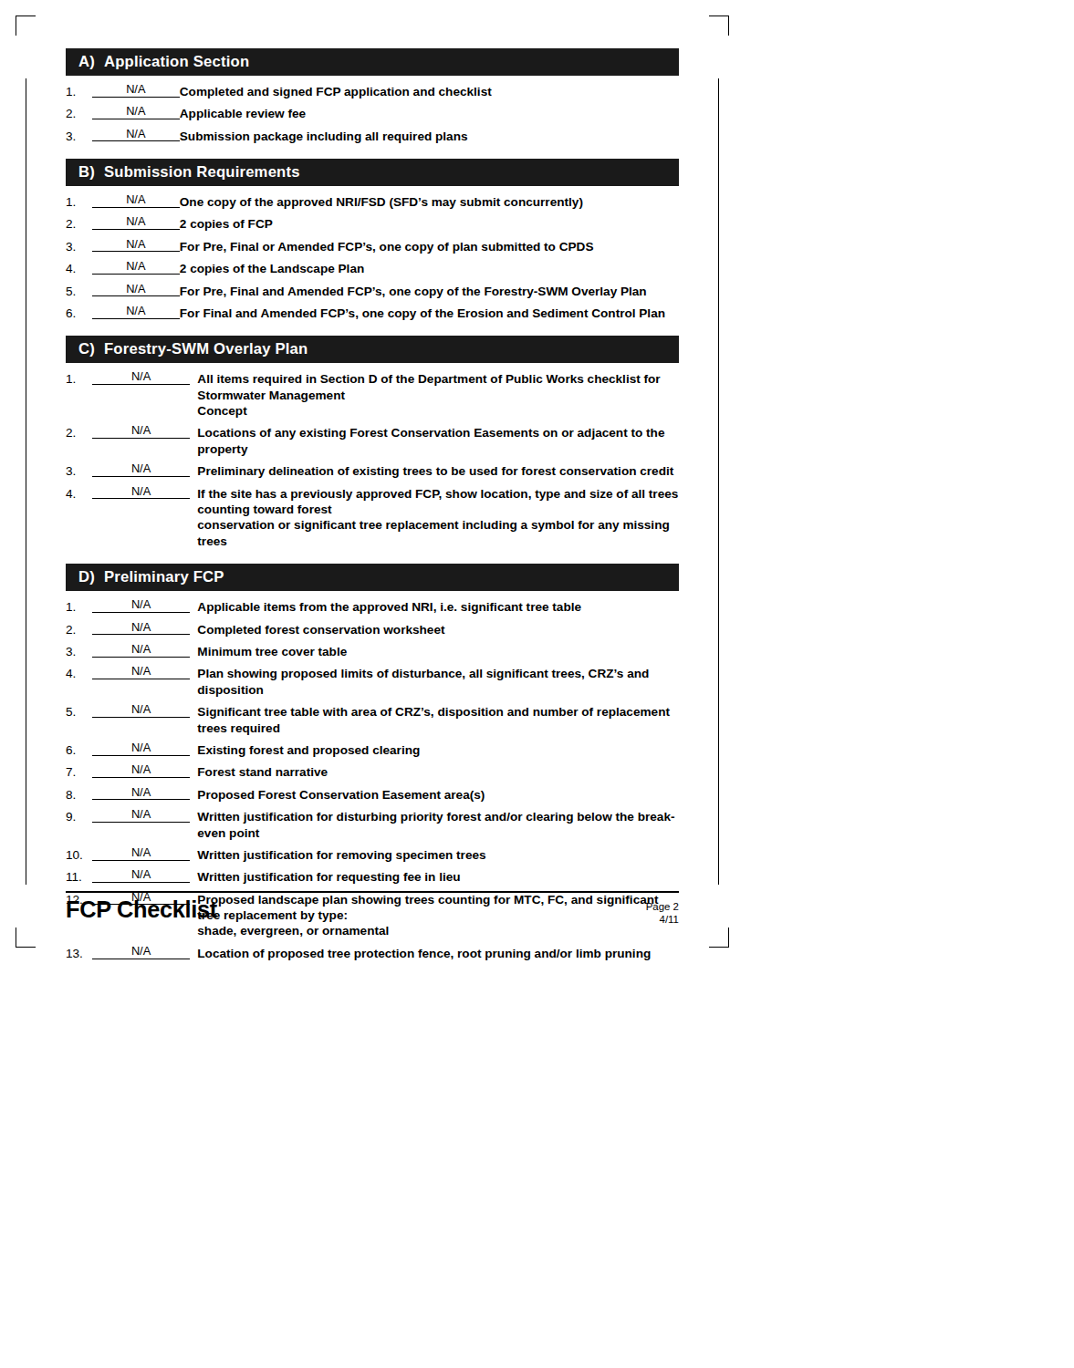A) Application Section
1. N/A Completed and signed FCP application and checklist
2. N/A Applicable review fee
3. N/A Submission package including all required plans
B) Submission Requirements
1. N/A One copy of the approved NRI/FSD (SFD’s may submit concurrently)
2. N/A 2 copies of FCP
3. N/A For Pre, Final or Amended FCP’s, one copy of plan submitted to CPDS
4. N/A 2 copies of the Landscape Plan
5. N/A For Pre, Final and Amended FCP’s, one copy of the Forestry-SWM Overlay Plan
6. N/A For Final and Amended FCP’s, one copy of the Erosion and Sediment Control Plan
C) Forestry-SWM Overlay Plan
1. N/A All items required in Section D of the Department of Public Works checklist for Stormwater ManagementConcept
2. N/A Locations of any existing Forest Conservation Easements on or adjacent to the property
3. N/A Preliminary delineation of existing trees to be used for forest conservation credit
4. N/A If the site has a previously approved FCP, show location, type and size of all trees counting toward forestconservation or significant tree replacement including a symbol for any missing trees
D) Preliminary FCP
1. N/A Applicable items from the approved NRI, i.e. significant tree table
2. N/A Completed forest conservation worksheet
3. N/A Minimum tree cover table
4. N/A Plan showing proposed limits of disturbance, all significant trees, CRZ’s and disposition
5. N/A Significant tree table with area of CRZ’s, disposition and number of replacement trees required
6. N/A Existing forest and proposed clearing
7. N/A Forest stand narrative
8. N/A Proposed Forest Conservation Easement area(s)
9. N/A Written justification for disturbing priority forest and/or clearing below the break-even point
10. N/A Written justification for removing specimen trees
11. N/A Written justification for requesting fee in lieu
12. N/A Proposed landscape plan showing trees counting for MTC, FC, and significant tree replacement by type:shade, evergreen, or ornamental
13. N/A Location of proposed tree protection fence, root pruning and/or limb pruning
14. N/A All existing utilities, easements, rights of way
15. N/A All proposed SWM facilities/devices, utilities, dedication areas, and easements
16. N/A Any other information the City Forester deems necessary
FCP Checklist
Page 2
4/11